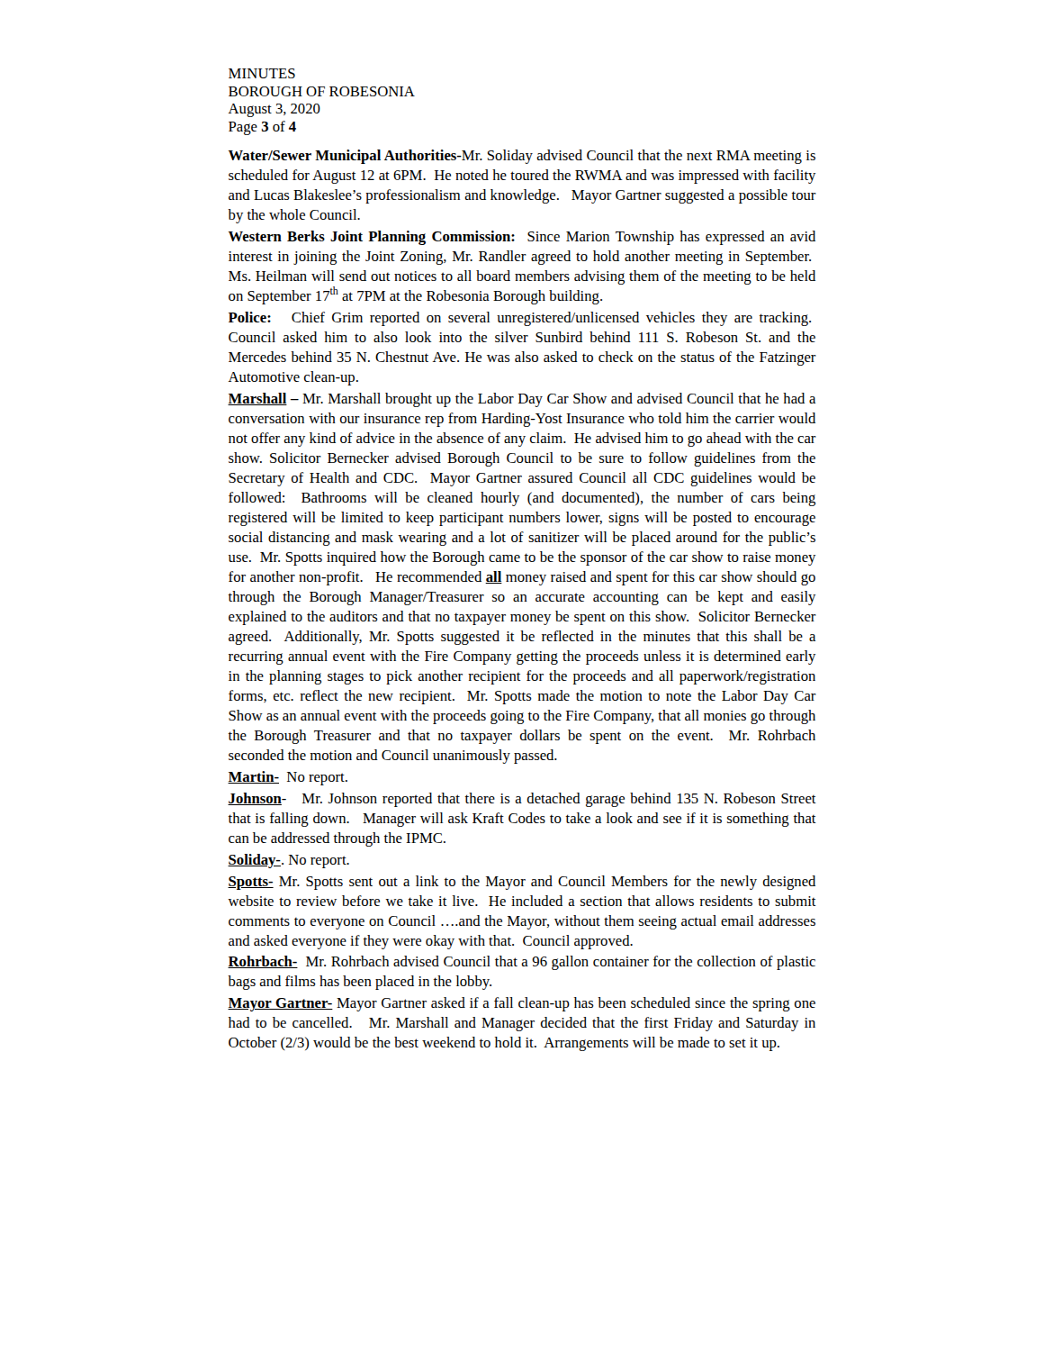MINUTES
BOROUGH OF ROBESONIA
August 3, 2020
Page 3 of 4
Water/Sewer Municipal Authorities-Mr. Soliday advised Council that the next RMA meeting is scheduled for August 12 at 6PM. He noted he toured the RWMA and was impressed with facility and Lucas Blakeslee’s professionalism and knowledge. Mayor Gartner suggested a possible tour by the whole Council.
Western Berks Joint Planning Commission: Since Marion Township has expressed an avid interest in joining the Joint Zoning, Mr. Randler agreed to hold another meeting in September. Ms. Heilman will send out notices to all board members advising them of the meeting to be held on September 17th at 7PM at the Robesonia Borough building.
Police: Chief Grim reported on several unregistered/unlicensed vehicles they are tracking. Council asked him to also look into the silver Sunbird behind 111 S. Robeson St. and the Mercedes behind 35 N. Chestnut Ave. He was also asked to check on the status of the Fatzinger Automotive clean-up.
Marshall – Mr. Marshall brought up the Labor Day Car Show and advised Council that he had a conversation with our insurance rep from Harding-Yost Insurance who told him the carrier would not offer any kind of advice in the absence of any claim. He advised him to go ahead with the car show. Solicitor Bernecker advised Borough Council to be sure to follow guidelines from the Secretary of Health and CDC. Mayor Gartner assured Council all CDC guidelines would be followed: Bathrooms will be cleaned hourly (and documented), the number of cars being registered will be limited to keep participant numbers lower, signs will be posted to encourage social distancing and mask wearing and a lot of sanitizer will be placed around for the public’s use. Mr. Spotts inquired how the Borough came to be the sponsor of the car show to raise money for another non-profit. He recommended all money raised and spent for this car show should go through the Borough Manager/Treasurer so an accurate accounting can be kept and easily explained to the auditors and that no taxpayer money be spent on this show. Solicitor Bernecker agreed. Additionally, Mr. Spotts suggested it be reflected in the minutes that this shall be a recurring annual event with the Fire Company getting the proceeds unless it is determined early in the planning stages to pick another recipient for the proceeds and all paperwork/registration forms, etc. reflect the new recipient. Mr. Spotts made the motion to note the Labor Day Car Show as an annual event with the proceeds going to the Fire Company, that all monies go through the Borough Treasurer and that no taxpayer dollars be spent on the event. Mr. Rohrbach seconded the motion and Council unanimously passed.
Martin- No report.
Johnson- Mr. Johnson reported that there is a detached garage behind 135 N. Robeson Street that is falling down. Manager will ask Kraft Codes to take a look and see if it is something that can be addressed through the IPMC.
Soliday-. No report.
Spotts- Mr. Spotts sent out a link to the Mayor and Council Members for the newly designed website to review before we take it live. He included a section that allows residents to submit comments to everyone on Council ….and the Mayor, without them seeing actual email addresses and asked everyone if they were okay with that. Council approved.
Rohrbach- Mr. Rohrbach advised Council that a 96 gallon container for the collection of plastic bags and films has been placed in the lobby.
Mayor Gartner- Mayor Gartner asked if a fall clean-up has been scheduled since the spring one had to be cancelled. Mr. Marshall and Manager decided that the first Friday and Saturday in October (2/3) would be the best weekend to hold it. Arrangements will be made to set it up.